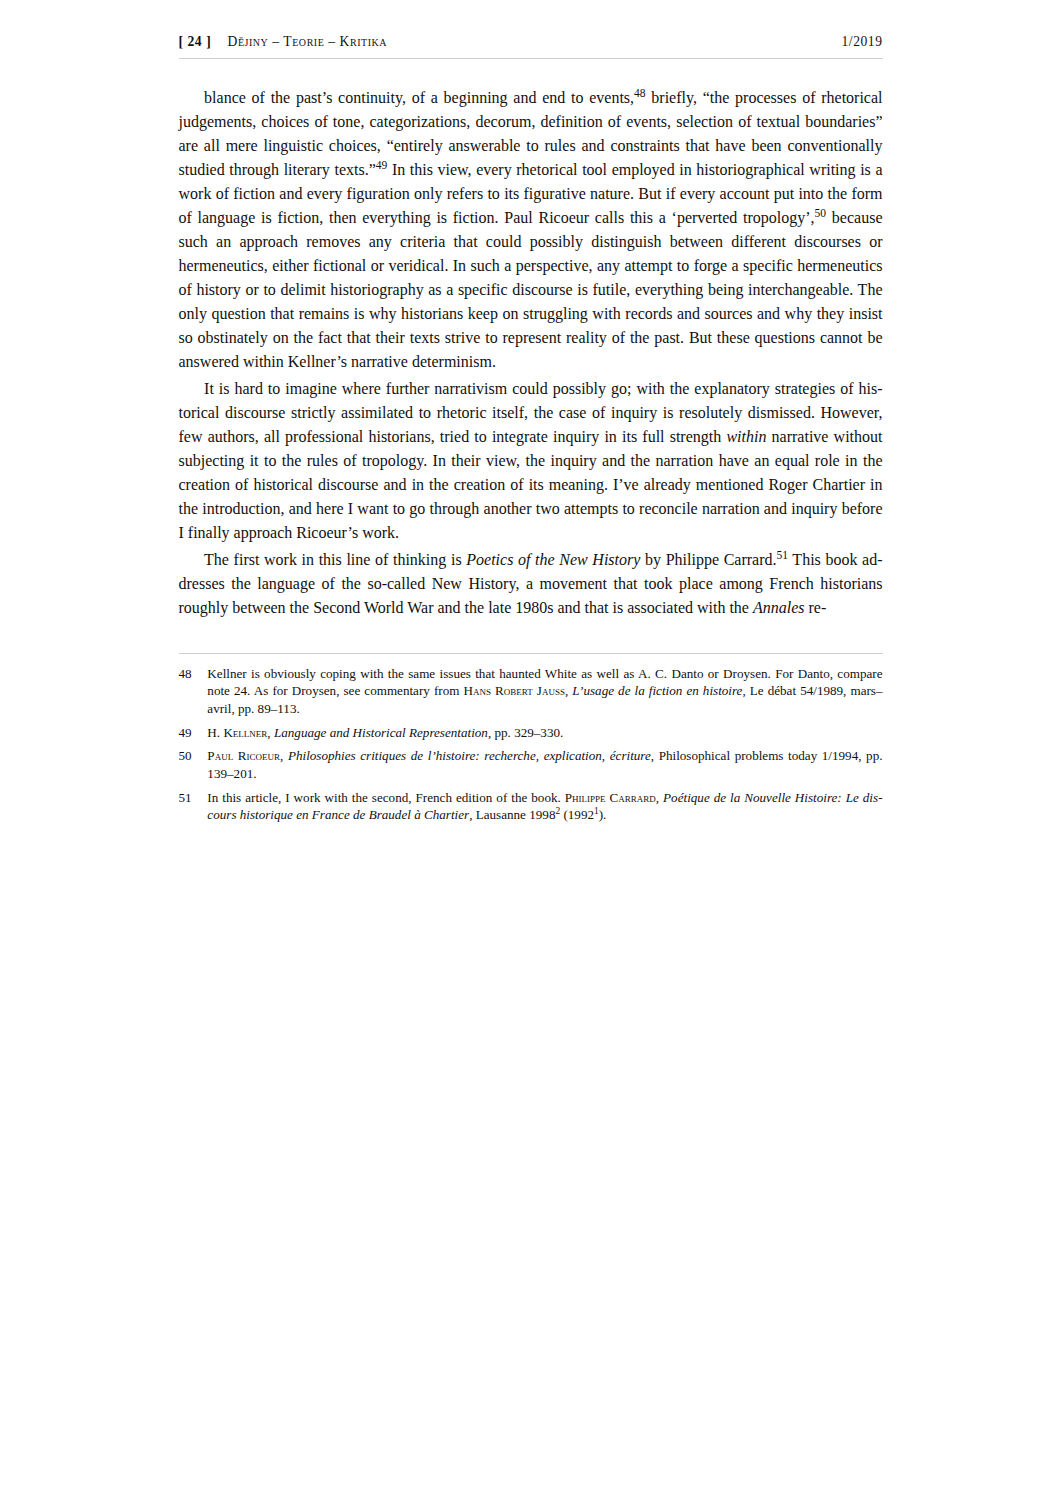[ 24 ] Dějiny – Teorie – Kritika 1/2019
blance of the past’s continuity, of a beginning and end to events,48 briefly, “the processes of rhetorical judgements, choices of tone, categorizations, decorum, definition of events, selection of textual boundaries” are all mere linguistic choices, “entirely answerable to rules and constraints that have been conventionally studied through literary texts.”49 In this view, every rhetorical tool employed in historiographical writing is a work of fiction and every figuration only refers to its figurative nature. But if every account put into the form of language is fiction, then everything is fiction. Paul Ricoeur calls this a ‘perverted tropology’,50 because such an approach removes any criteria that could possibly distinguish between different discourses or hermeneutics, either fictional or veridical. In such a perspective, any attempt to forge a specific hermeneutics of history or to delimit historiography as a specific discourse is futile, everything being interchangeable. The only question that remains is why historians keep on struggling with records and sources and why they insist so obstinately on the fact that their texts strive to represent reality of the past. But these questions cannot be answered within Kellner’s narrative determinism.
It is hard to imagine where further narrativism could possibly go; with the explanatory strategies of historical discourse strictly assimilated to rhetoric itself, the case of inquiry is resolutely dismissed. However, few authors, all professional historians, tried to integrate inquiry in its full strength within narrative without subjecting it to the rules of tropology. In their view, the inquiry and the narration have an equal role in the creation of historical discourse and in the creation of its meaning. I’ve already mentioned Roger Chartier in the introduction, and here I want to go through another two attempts to reconcile narration and inquiry before I finally approach Ricoeur’s work.
The first work in this line of thinking is Poetics of the New History by Philippe Carrard.51 This book addresses the language of the so-called New History, a movement that took place among French historians roughly between the Second World War and the late 1980s and that is associated with the Annales re-
48 Kellner is obviously coping with the same issues that haunted White as well as A. C. Danto or Droysen. For Danto, compare note 24. As for Droysen, see commentary from Hans Robert Jauss, L’usage de la fiction en histoire, Le débat 54/1989, mars–avril, pp. 89–113.
49 H. Kellner, Language and Historical Representation, pp. 329–330.
50 Paul Ricoeur, Philosophies critiques de l’histoire: recherche, explication, écriture, Philosophical problems today 1/1994, pp. 139–201.
51 In this article, I work with the second, French edition of the book. Philippe Carrard, Poétique de la Nouvelle Histoire: Le discours historique en France de Braudel à Chartier, Lausanne 19982 (19921).